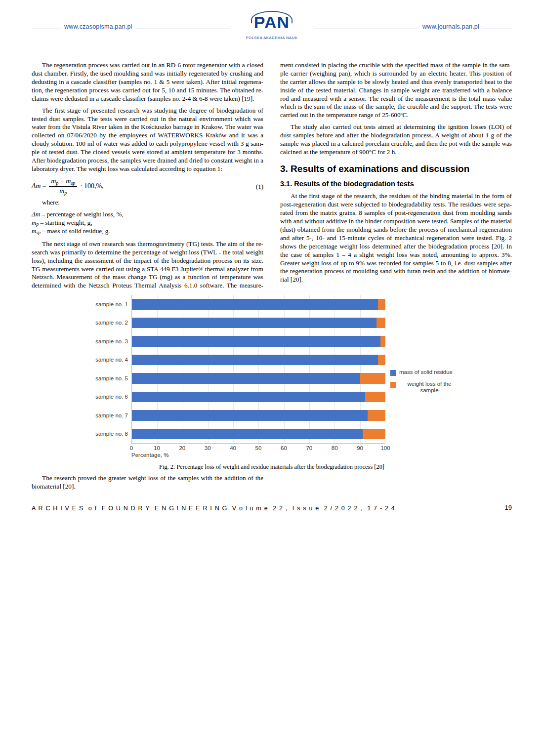www.czasopisma.pan.pl
www.journals.pan.pl
PAN
POLSKA AKADEMIA NAUK
The regeneration process was carried out in an RD-6 rotor regenerator with a closed dust chamber. Firstly, the used moulding sand was initially regenerated by crushing and dedusting in a cascade classifier (samples no. 1 & 5 were taken). After initial regeneration, the regeneration process was carried out for 5, 10 and 15 minutes. The obtained reclaims were dedusted in a cascade classifier (samples no. 2-4 & 6-8 were taken) [19].
The first stage of presented research was studying the degree of biodegradation of tested dust samples. The tests were carried out in the natural environment which was water from the Vistula River taken in the Kościuszko barrage in Krakow. The water was collected on 07/06/2020 by the employees of WATERWORKS Kraków and it was a cloudy solution. 100 ml of water was added to each polypropylene vessel with 3 g sample of tested dust. The closed vessels were stored at ambient temperature for 3 months. After biodegradation process, the samples were drained and dried to constant weight in a laboratory dryer. The weight loss was calculated according to equation 1:
Δm = mp − msp mp · 100,%,
(1)
where:
Δm – percentage of weight loss, %,
mp – starting weight, g,
msp – mass of solid residue, g.
The next stage of own research was thermogravimetry (TG) tests. The aim of the research was primarily to determine the percentage of weight loss (TWL - the total weight loss), including the assessment of the impact of the biodegradation process on its size. TG measurements were carried out using a STA 449 F3 Jupiter® thermal analyzer from Netzsch. Measurement of the mass change TG (mg) as a function of temperature was determined with the Netzsch Proteus Thermal Analysis 6.1.0 software. The measurement consisted in placing the crucible with the specified mass of the sample in the sample carrier (weighing pan), which is surrounded by an electric heater. This position of the carrier allows the sample to be slowly heated and thus evenly transported heat to the inside of the tested material. Changes in sample weight are transferred with a balance rod and measured with a sensor. The result of the measurement is the total mass value which is the sum of the mass of the sample, the crucible and the support. The tests were carried out in the temperature range of 25-600ºC.
The study also carried out tests aimed at determining the ignition losses (LOI) of dust samples before and after the biodegradation process. A weight of about 1 g of the sample was placed in a calcined porcelain crucible, and then the pot with the sample was calcined at the temperature of 900°C for 2 h.
3. Results of examinations and discussion
3.1. Results of the biodegradation tests
At the first stage of the research, the residues of the binding material in the form of post-regeneration dust were subjected to biodegradability tests. The residues were separated from the matrix grains. 8 samples of post-regeneration dust from moulding sands with and without additive in the binder composition were tested. Samples of the material (dust) obtained from the moulding sands before the process of mechanical regeneration and after 5-, 10- and 15-minute cycles of mechanical regeneration were tested. Fig. 2 shows the percentage weight loss determined after the biodegradation process [20]. In the case of samples 1 – 4 a slight weight loss was noted, amounting to approx. 3%. Greater weight loss of up to 9% was recorded for samples 5 to 8, i.e. dust samples after the regeneration process of moulding sand with furan resin and the addition of biomaterial [20].
sample no. 1
sample no. 2
sample no. 3
sample no. 4
sample no. 5
sample no. 6
sample no. 7
sample no. 8
0
10
20
30
40
50
60
70
80
90
100
Percentage, %
mass of solid residue
weight loss of the sample
Fig. 2. Percentage loss of weight and residue materials after the biodegradation process [20]
The research proved the greater weight loss of the samples with the addition of the biomaterial [20].
A R C H I V E S o f F O U N D R Y E N G I N E E R I N G V o l u m e 2 2 , I s s u e 2 / 2 0 2 2 , 1 7 - 2 4
19